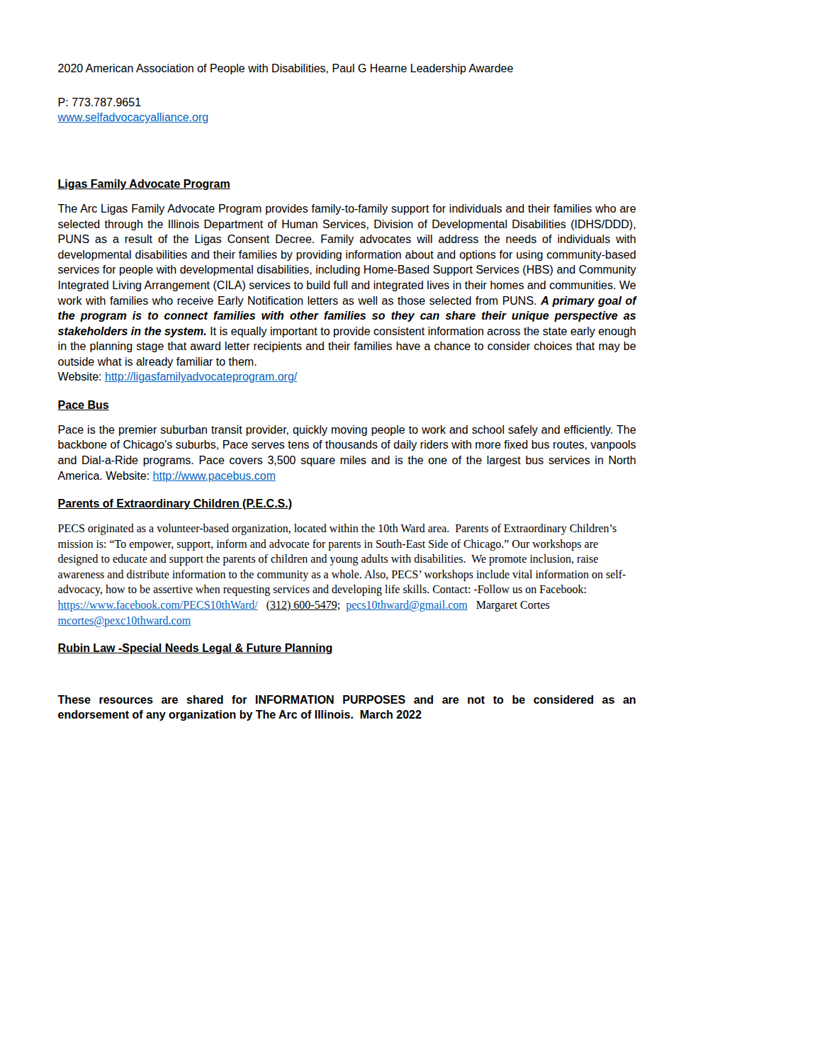2020 American Association of People with Disabilities, Paul G Hearne Leadership Awardee
P: 773.787.9651
www.selfadvocacyalliance.org
Ligas Family Advocate Program
The Arc Ligas Family Advocate Program provides family-to-family support for individuals and their families who are selected through the Illinois Department of Human Services, Division of Developmental Disabilities (IDHS/DDD), PUNS as a result of the Ligas Consent Decree. Family advocates will address the needs of individuals with developmental disabilities and their families by providing information about and options for using community-based services for people with developmental disabilities, including Home-Based Support Services (HBS) and Community Integrated Living Arrangement (CILA) services to build full and integrated lives in their homes and communities. We work with families who receive Early Notification letters as well as those selected from PUNS. A primary goal of the program is to connect families with other families so they can share their unique perspective as stakeholders in the system. It is equally important to provide consistent information across the state early enough in the planning stage that award letter recipients and their families have a chance to consider choices that may be outside what is already familiar to them.
Website: http://ligasfamilyadvocateprogram.org/
Pace Bus
Pace is the premier suburban transit provider, quickly moving people to work and school safely and efficiently. The backbone of Chicago's suburbs, Pace serves tens of thousands of daily riders with more fixed bus routes, vanpools and Dial-a-Ride programs. Pace covers 3,500 square miles and is the one of the largest bus services in North America. Website: http://www.pacebus.com
Parents of Extraordinary Children (P.E.C.S.)
PECS originated as a volunteer-based organization, located within the 10th Ward area. Parents of Extraordinary Children’s mission is: “To empower, support, inform and advocate for parents in South-East Side of Chicago.” Our workshops are designed to educate and support the parents of children and young adults with disabilities. We promote inclusion, raise awareness and distribute information to the community as a whole. Also, PECS’ workshops include vital information on self-advocacy, how to be assertive when requesting services and developing life skills. Contact: -Follow us on Facebook:
https://www.facebook.com/PECS10thWard/ (312) 600-5479; pecs10thward@gmail.com Margaret Cortes
mcortes@pexc10thward.com
Rubin Law -Special Needs Legal & Future Planning
These resources are shared for INFORMATION PURPOSES and are not to be considered as an endorsement of any organization by The Arc of Illinois. March 2022